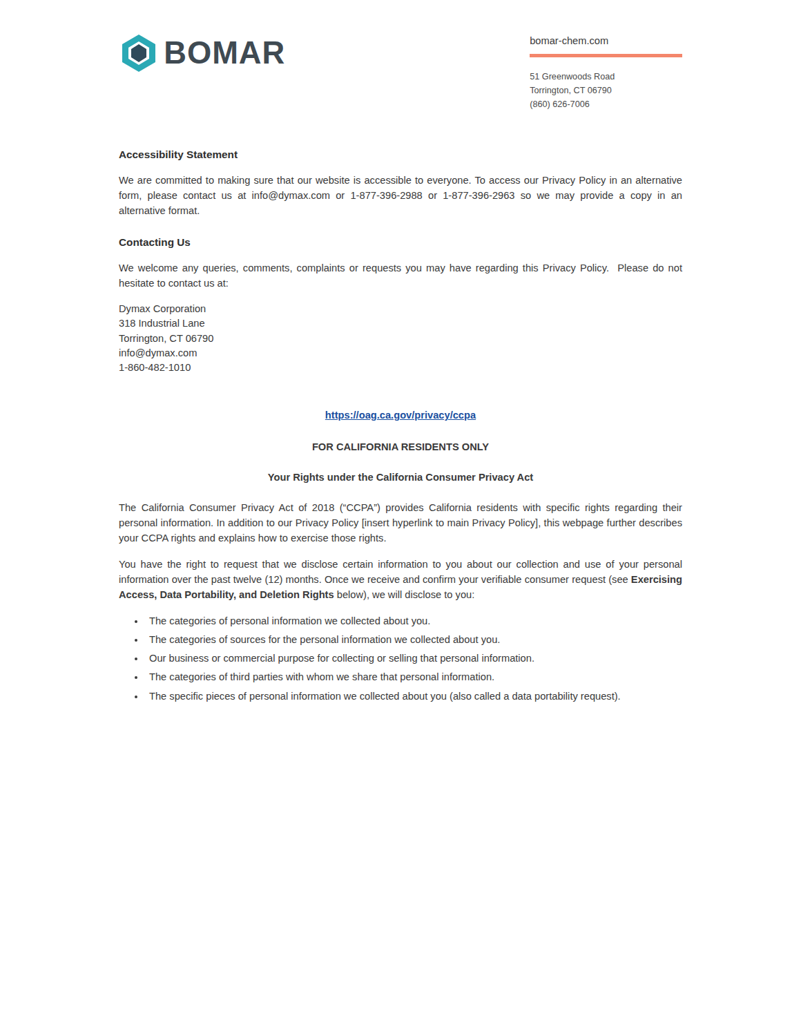BOMAR
bomar-chem.com
51 Greenwoods Road
Torrington, CT 06790
(860) 626-7006
Accessibility Statement
We are committed to making sure that our website is accessible to everyone. To access our Privacy Policy in an alternative form, please contact us at info@dymax.com or 1-877-396-2988 or 1-877-396-2963 so we may provide a copy in an alternative format.
Contacting Us
We welcome any queries, comments, complaints or requests you may have regarding this Privacy Policy. Please do not hesitate to contact us at:
Dymax Corporation
318 Industrial Lane
Torrington, CT 06790
info@dymax.com
1-860-482-1010
https://oag.ca.gov/privacy/ccpa
FOR CALIFORNIA RESIDENTS ONLY
Your Rights under the California Consumer Privacy Act
The California Consumer Privacy Act of 2018 (“CCPA”) provides California residents with specific rights regarding their personal information. In addition to our Privacy Policy [insert hyperlink to main Privacy Policy], this webpage further describes your CCPA rights and explains how to exercise those rights.
You have the right to request that we disclose certain information to you about our collection and use of your personal information over the past twelve (12) months. Once we receive and confirm your verifiable consumer request (see Exercising Access, Data Portability, and Deletion Rights below), we will disclose to you:
The categories of personal information we collected about you.
The categories of sources for the personal information we collected about you.
Our business or commercial purpose for collecting or selling that personal information.
The categories of third parties with whom we share that personal information.
The specific pieces of personal information we collected about you (also called a data portability request).